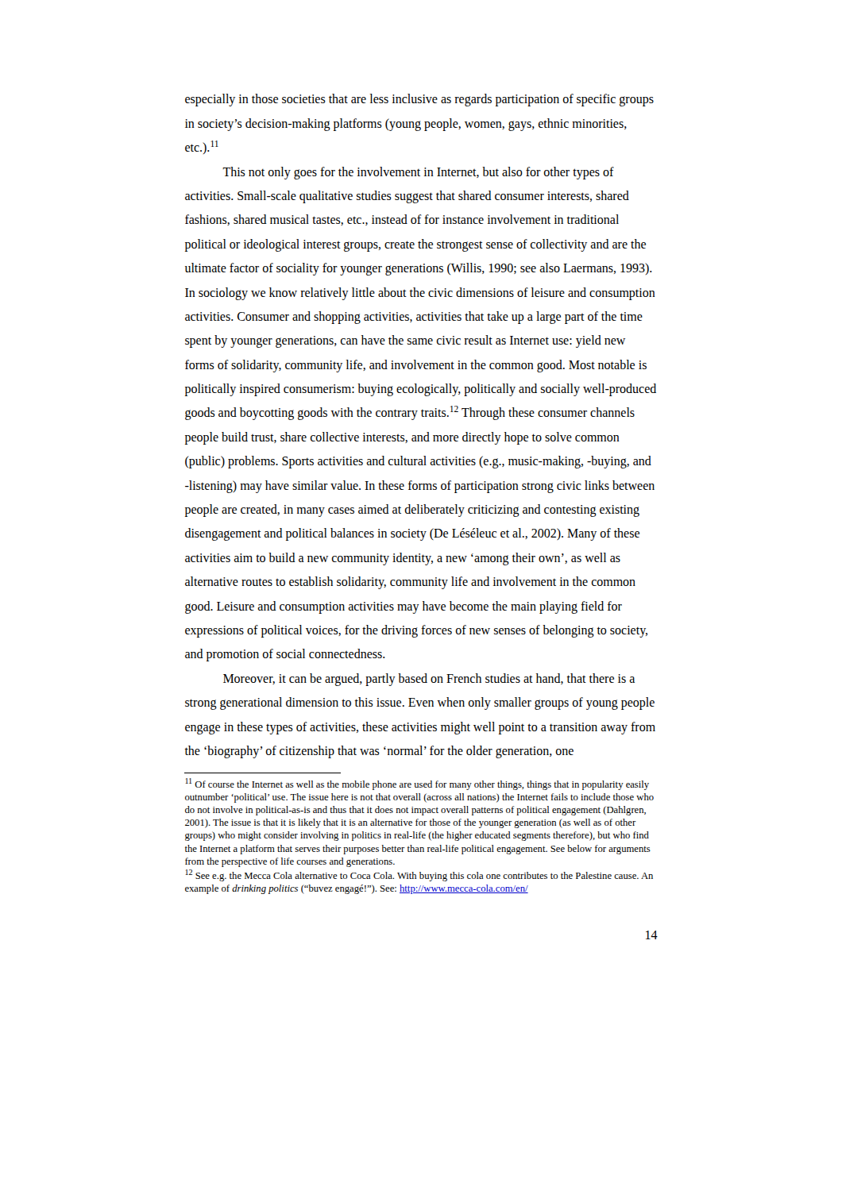especially in those societies that are less inclusive as regards participation of specific groups in society’s decision-making platforms (young people, women, gays, ethnic minorities, etc.).11
This not only goes for the involvement in Internet, but also for other types of activities. Small-scale qualitative studies suggest that shared consumer interests, shared fashions, shared musical tastes, etc., instead of for instance involvement in traditional political or ideological interest groups, create the strongest sense of collectivity and are the ultimate factor of sociality for younger generations (Willis, 1990; see also Laermans, 1993). In sociology we know relatively little about the civic dimensions of leisure and consumption activities. Consumer and shopping activities, activities that take up a large part of the time spent by younger generations, can have the same civic result as Internet use: yield new forms of solidarity, community life, and involvement in the common good. Most notable is politically inspired consumerism: buying ecologically, politically and socially well-produced goods and boycotting goods with the contrary traits.12 Through these consumer channels people build trust, share collective interests, and more directly hope to solve common (public) problems. Sports activities and cultural activities (e.g., music-making, -buying, and -listening) may have similar value. In these forms of participation strong civic links between people are created, in many cases aimed at deliberately criticizing and contesting existing disengagement and political balances in society (De Léséleuc et al., 2002). Many of these activities aim to build a new community identity, a new ‘among their own’, as well as alternative routes to establish solidarity, community life and involvement in the common good. Leisure and consumption activities may have become the main playing field for expressions of political voices, for the driving forces of new senses of belonging to society, and promotion of social connectedness.
Moreover, it can be argued, partly based on French studies at hand, that there is a strong generational dimension to this issue. Even when only smaller groups of young people engage in these types of activities, these activities might well point to a transition away from the ‘biography’ of citizenship that was ‘normal’ for the older generation, one
11 Of course the Internet as well as the mobile phone are used for many other things, things that in popularity easily outnumber ‘political’ use. The issue here is not that overall (across all nations) the Internet fails to include those who do not involve in political-as-is and thus that it does not impact overall patterns of political engagement (Dahlgren, 2001). The issue is that it is likely that it is an alternative for those of the younger generation (as well as of other groups) who might consider involving in politics in real-life (the higher educated segments therefore), but who find the Internet a platform that serves their purposes better than real-life political engagement. See below for arguments from the perspective of life courses and generations.
12 See e.g. the Mecca Cola alternative to Coca Cola. With buying this cola one contributes to the Palestine cause. An example of drinking politics (“buvez engagé!”). See: http://www.mecca-cola.com/en/
14